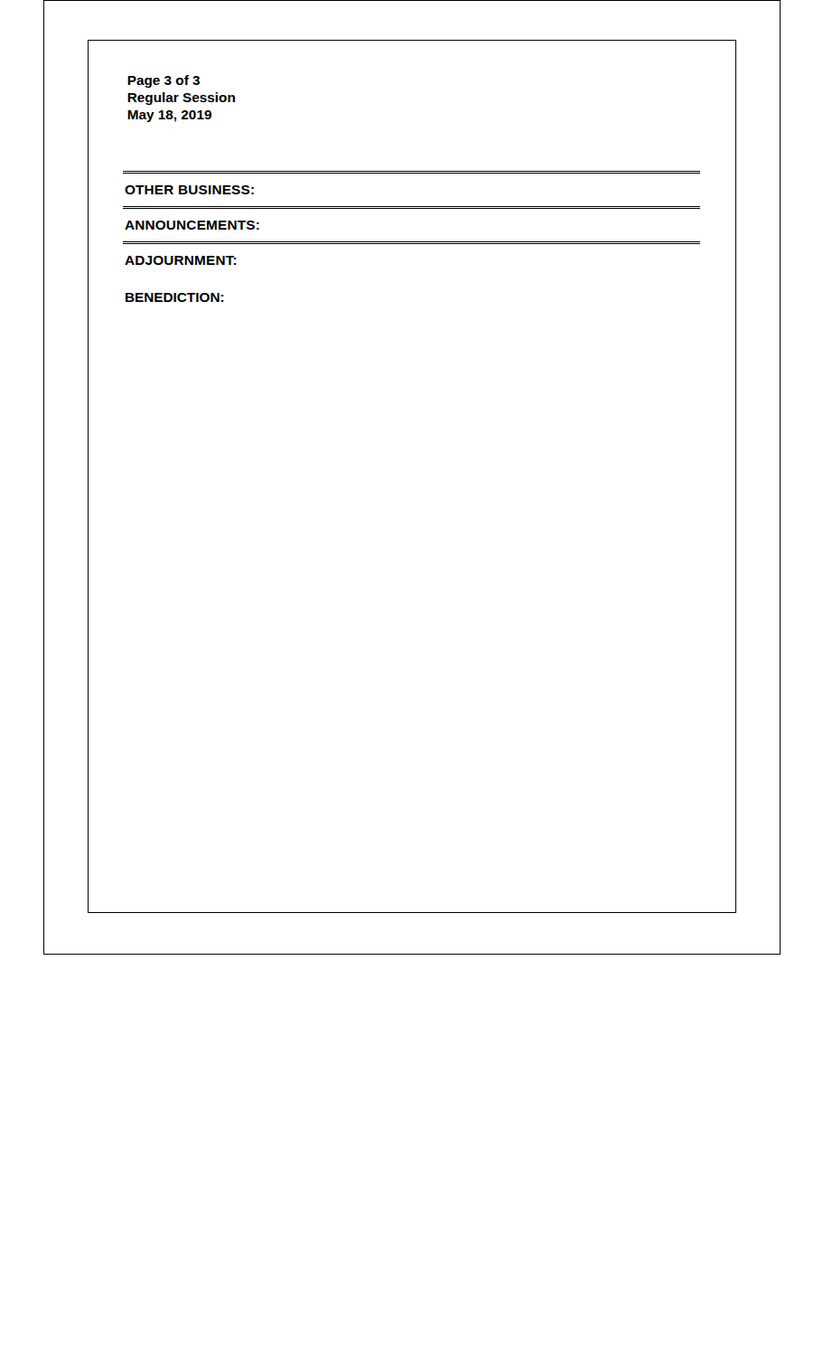Page 3 of 3
Regular Session
May 18, 2019
OTHER BUSINESS:
ANNOUNCEMENTS:
ADJOURNMENT:
BENEDICTION: